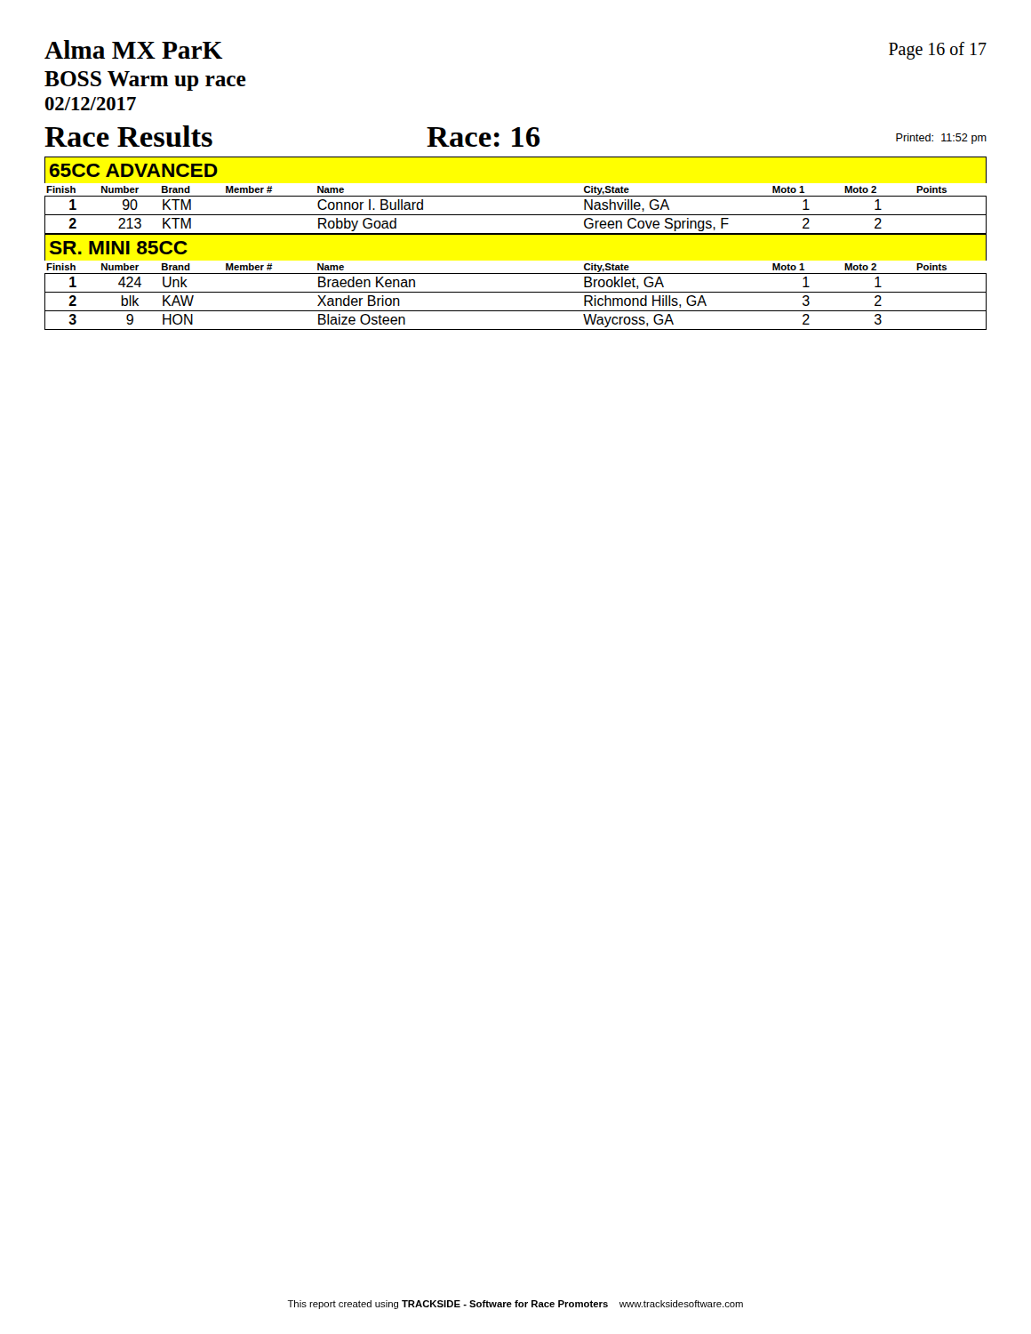Page 16 of 17
Alma MX ParK
BOSS Warm up race
02/12/2017
Race Results Race: 16 Printed: 11:52 pm
65CC ADVANCED
| Finish | Number | Brand | Member # | Name | City,State | Moto 1 | Moto 2 | Points |
| --- | --- | --- | --- | --- | --- | --- | --- | --- |
| 1 | 90 | KTM | | Connor I. Bullard | Nashville, GA | 1 | 1 | |
| 2 | 213 | KTM | | Robby Goad | Green Cove Springs, F | 2 | 2 | |
SR. MINI 85CC
| Finish | Number | Brand | Member # | Name | City,State | Moto 1 | Moto 2 | Points |
| --- | --- | --- | --- | --- | --- | --- | --- | --- |
| 1 | 424 | Unk | | Braeden Kenan | Brooklet, GA | 1 | 1 | |
| 2 | blk | KAW | | Xander Brion | Richmond Hills, GA | 3 | 2 | |
| 3 | 9 | HON | | Blaize Osteen | Waycross, GA | 2 | 3 | |
This report created using TRACKSIDE - Software for Race Promoters www.tracksidesoftware.com